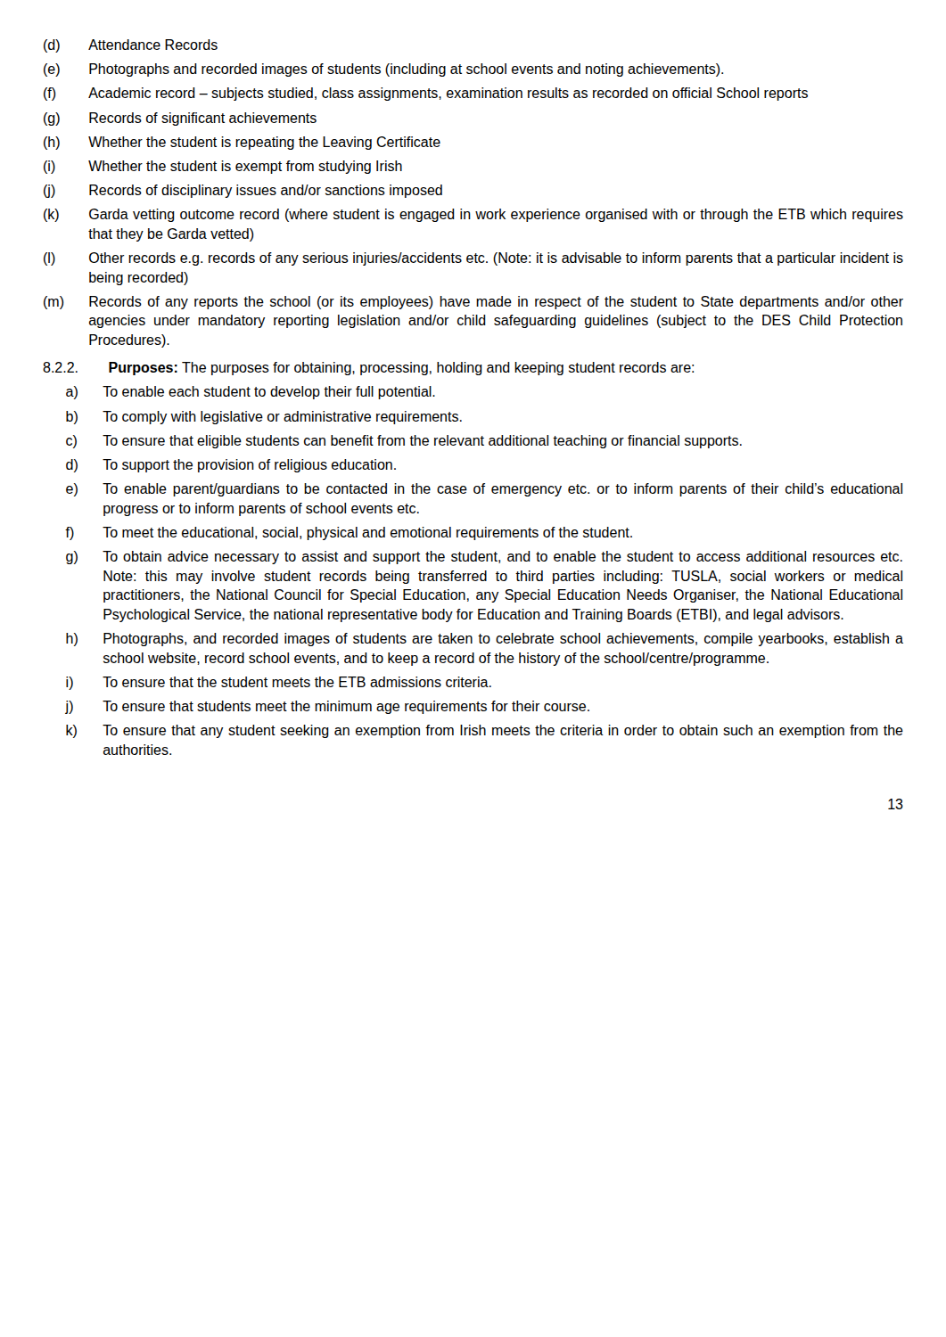(d) Attendance Records
(e) Photographs and recorded images of students (including at school events and noting achievements).
(f) Academic record – subjects studied, class assignments, examination results as recorded on official School reports
(g) Records of significant achievements
(h) Whether the student is repeating the Leaving Certificate
(i) Whether the student is exempt from studying Irish
(j) Records of disciplinary issues and/or sanctions imposed
(k) Garda vetting outcome record (where student is engaged in work experience organised with or through the ETB which requires that they be Garda vetted)
(l) Other records e.g. records of any serious injuries/accidents etc. (Note: it is advisable to inform parents that a particular incident is being recorded)
(m) Records of any reports the school (or its employees) have made in respect of the student to State departments and/or other agencies under mandatory reporting legislation and/or child safeguarding guidelines (subject to the DES Child Protection Procedures).
8.2.2. Purposes: The purposes for obtaining, processing, holding and keeping student records are:
a) To enable each student to develop their full potential.
b) To comply with legislative or administrative requirements.
c) To ensure that eligible students can benefit from the relevant additional teaching or financial supports.
d) To support the provision of religious education.
e) To enable parent/guardians to be contacted in the case of emergency etc. or to inform parents of their child’s educational progress or to inform parents of school events etc.
f) To meet the educational, social, physical and emotional requirements of the student.
g) To obtain advice necessary to assist and support the student, and to enable the student to access additional resources etc. Note: this may involve student records being transferred to third parties including: TUSLA, social workers or medical practitioners, the National Council for Special Education, any Special Education Needs Organiser, the National Educational Psychological Service, the national representative body for Education and Training Boards (ETBI), and legal advisors.
h) Photographs, and recorded images of students are taken to celebrate school achievements, compile yearbooks, establish a school website, record school events, and to keep a record of the history of the school/centre/programme.
i) To ensure that the student meets the ETB admissions criteria.
j) To ensure that students meet the minimum age requirements for their course.
k) To ensure that any student seeking an exemption from Irish meets the criteria in order to obtain such an exemption from the authorities.
13